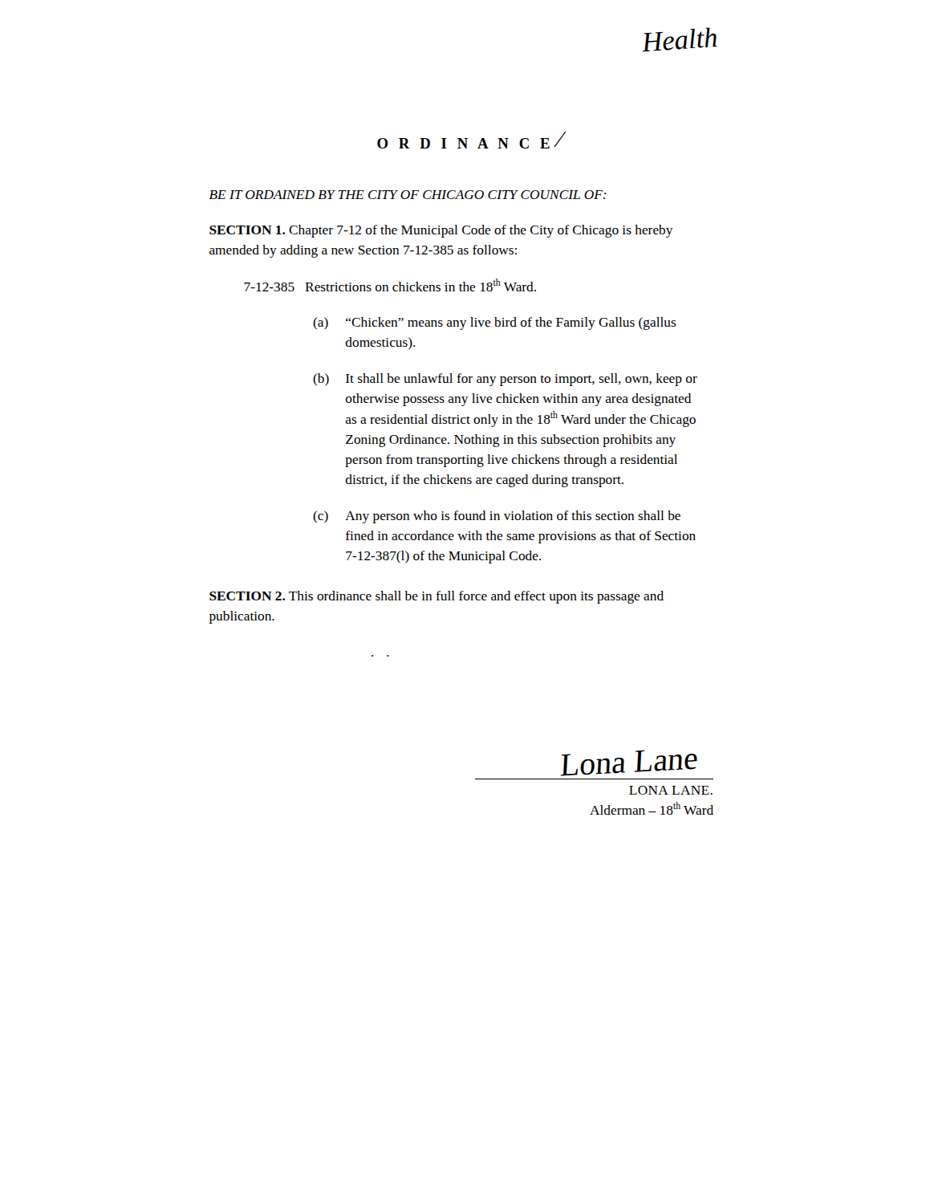Health
O R D I N A N C E∕
BE IT ORDAINED BY THE CITY OF CHICAGO CITY COUNCIL OF:
SECTION 1. Chapter 7-12 of the Municipal Code of the City of Chicago is hereby amended by adding a new Section 7-12-385 as follows:
7-12-385 Restrictions on chickens in the 18th Ward.
(a) “Chicken” means any live bird of the Family Gallus (gallus domesticus).
(b) It shall be unlawful for any person to import, sell, own, keep or otherwise possess any live chicken within any area designated as a residential district only in the 18th Ward under the Chicago Zoning Ordinance. Nothing in this subsection prohibits any person from transporting live chickens through a residential district, if the chickens are caged during transport.
(c) Any person who is found in violation of this section shall be fined in accordance with the same provisions as that of Section 7-12-387(l) of the Municipal Code.
SECTION 2. This ordinance shall be in full force and effect upon its passage and publication.
. .
Lona Lane
LONA LANE.
Alderman – 18th Ward